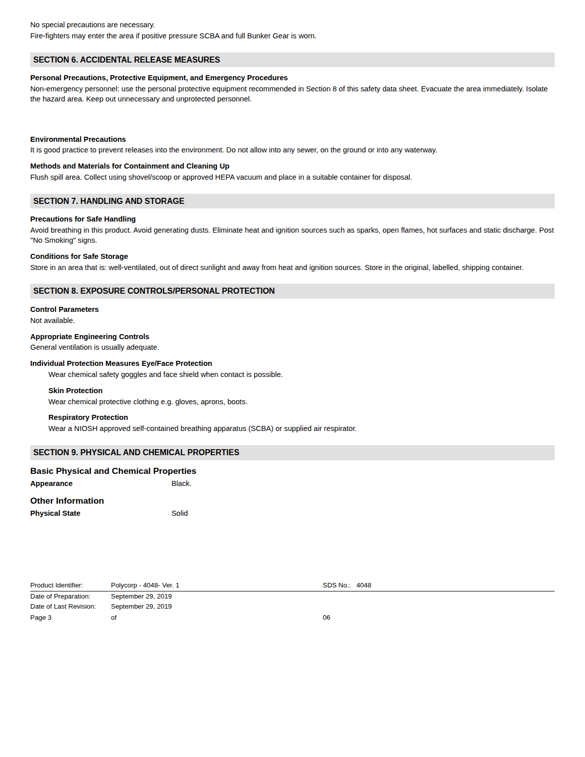No special precautions are necessary.
Fire-fighters may enter the area if positive pressure SCBA and full Bunker Gear is worn.
SECTION 6. ACCIDENTAL RELEASE MEASURES
Personal Precautions, Protective Equipment, and Emergency Procedures
Non-emergency personnel: use the personal protective equipment recommended in Section 8 of this safety data sheet. Evacuate the area immediately. Isolate the hazard area. Keep out unnecessary and unprotected personnel.
Environmental Precautions
It is good practice to prevent releases into the environment. Do not allow into any sewer, on the ground or into any waterway.
Methods and Materials for Containment and Cleaning Up
Flush spill area. Collect using shovel/scoop or approved HEPA vacuum and place in a suitable container for disposal.
SECTION 7. HANDLING AND STORAGE
Precautions for Safe Handling
Avoid breathing in this product. Avoid generating dusts. Eliminate heat and ignition sources such as sparks, open flames, hot surfaces and static discharge. Post "No Smoking" signs.
Conditions for Safe Storage
Store in an area that is: well-ventilated, out of direct sunlight and away from heat and ignition sources. Store in the original, labelled, shipping container.
SECTION 8. EXPOSURE CONTROLS/PERSONAL PROTECTION
Control Parameters
Not available.
Appropriate Engineering Controls
General ventilation is usually adequate.
Individual Protection Measures Eye/Face Protection
Wear chemical safety goggles and face shield when contact is possible.
Skin Protection
Wear chemical protective clothing e.g. gloves, aprons, boots.
Respiratory Protection
Wear a NIOSH approved self-contained breathing apparatus (SCBA) or supplied air respirator.
SECTION 9. PHYSICAL AND CHEMICAL PROPERTIES
Basic Physical and Chemical Properties
| Appearance | Black. |
Other Information
| Physical State | Solid |
| Product Identifier: | Polycorp - 4048- Ver. 1 | SDS No.: 4048 |
| Date of Preparation: | September 29, 2019 | |
| Date of Last Revision: | September 29, 2019 | |
| Page 3 | of | 06 |